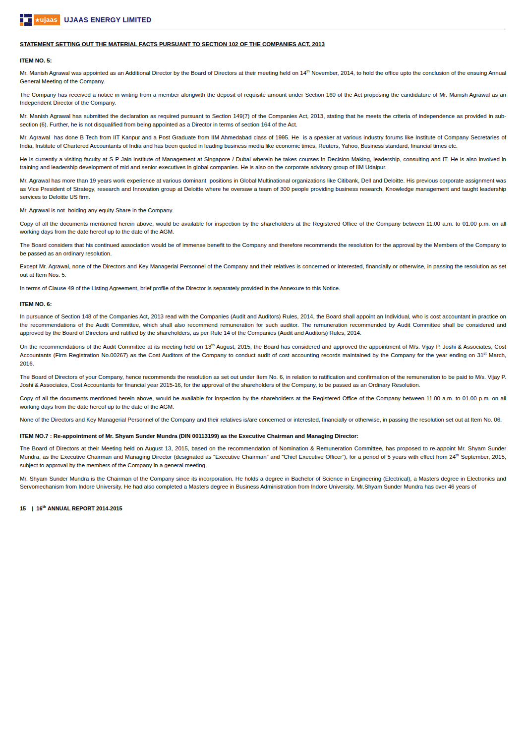★ujaas UJAAS ENERGY LIMITED
STATEMENT SETTING OUT THE MATERIAL FACTS PURSUANT TO SECTION 102 OF THE COMPANIES ACT, 2013
ITEM NO. 5:
Mr. Manish Agrawal was appointed as an Additional Director by the Board of Directors at their meeting held on 14th November, 2014, to hold the office upto the conclusion of the ensuing Annual General Meeting of the Company.
The Company has received a notice in writing from a member alongwith the deposit of requisite amount under Section 160 of the Act proposing the candidature of Mr. Manish Agrawal as an Independent Director of the Company.
Mr. Manish Agrawal has submitted the declaration as required pursuant to Section 149(7) of the Companies Act, 2013, stating that he meets the criteria of independence as provided in sub-section (6). Further, he is not disqualified from being appointed as a Director in terms of section 164 of the Act.
Mr. Agrawal has done B Tech from IIT Kanpur and a Post Graduate from IIM Ahmedabad class of 1995. He is a speaker at various industry forums like Institute of Company Secretaries of India, Institute of Chartered Accountants of India and has been quoted in leading business media like economic times, Reuters, Yahoo, Business standard, financial times etc.
He is currently a visiting faculty at S P Jain institute of Management at Singapore / Dubai wherein he takes courses in Decision Making, leadership, consulting and IT. He is also involved in training and leadership development of mid and senior executives in global companies. He is also on the corporate advisory group of IIM Udaipur.
Mr. Agrawal has more than 19 years work experience at various dominant positions in Global Multinational organizations like Citibank, Dell and Deloitte. His previous corporate assignment was as Vice President of Strategy, research and Innovation group at Deloitte where he oversaw a team of 300 people providing business research, Knowledge management and taught leadership services to Deloitte US firm.
Mr. Agrawal is not holding any equity Share in the Company.
Copy of all the documents mentioned herein above, would be available for inspection by the shareholders at the Registered Office of the Company between 11.00 a.m. to 01.00 p.m. on all working days from the date hereof up to the date of the AGM.
The Board considers that his continued association would be of immense benefit to the Company and therefore recommends the resolution for the approval by the Members of the Company to be passed as an ordinary resolution.
Except Mr. Agrawal, none of the Directors and Key Managerial Personnel of the Company and their relatives is concerned or interested, financially or otherwise, in passing the resolution as set out at Item Nos. 5.
In terms of Clause 49 of the Listing Agreement, brief profile of the Director is separately provided in the Annexure to this Notice.
ITEM NO. 6:
In pursuance of Section 148 of the Companies Act, 2013 read with the Companies (Audit and Auditors) Rules, 2014, the Board shall appoint an Individual, who is cost accountant in practice on the recommendations of the Audit Committee, which shall also recommend remuneration for such auditor. The remuneration recommended by Audit Committee shall be considered and approved by the Board of Directors and ratified by the shareholders, as per Rule 14 of the Companies (Audit and Auditors) Rules, 2014.
On the recommendations of the Audit Committee at its meeting held on 13th August, 2015, the Board has considered and approved the appointment of M/s. Vijay P. Joshi & Associates, Cost Accountants (Firm Registration No.00267) as the Cost Auditors of the Company to conduct audit of cost accounting records maintained by the Company for the year ending on 31st March, 2016.
The Board of Directors of your Company, hence recommends the resolution as set out under Item No. 6, in relation to ratification and confirmation of the remuneration to be paid to M/s. Vijay P. Joshi & Associates, Cost Accountants for financial year 2015-16, for the approval of the shareholders of the Company, to be passed as an Ordinary Resolution.
Copy of all the documents mentioned herein above, would be available for inspection by the shareholders at the Registered Office of the Company between 11.00 a.m. to 01.00 p.m. on all working days from the date hereof up to the date of the AGM.
None of the Directors and Key Managerial Personnel of the Company and their relatives is/are concerned or interested, financially or otherwise, in passing the resolution set out at Item No. 06.
ITEM NO.7 : Re-appointment of Mr. Shyam Sunder Mundra (DIN 00113199) as the Executive Chairman and Managing Director:
The Board of Directors at their Meeting held on August 13, 2015, based on the recommendation of Nomination & Remuneration Committee, has proposed to re-appoint Mr. Shyam Sunder Mundra, as the Executive Chairman and Managing Director (designated as “Executive Chairman” and “Chief Executive Officer”), for a period of 5 years with effect from 24th September, 2015, subject to approval by the members of the Company in a general meeting.
Mr. Shyam Sunder Mundra is the Chairman of the Company since its incorporation. He holds a degree in Bachelor of Science in Engineering (Electrical), a Masters degree in Electronics and Servomechanism from Indore University. He had also completed a Masters degree in Business Administration from Indore University. Mr.Shyam Sunder Mundra has over 46 years of
15|16th ANNUAL REPORT 2014-2015